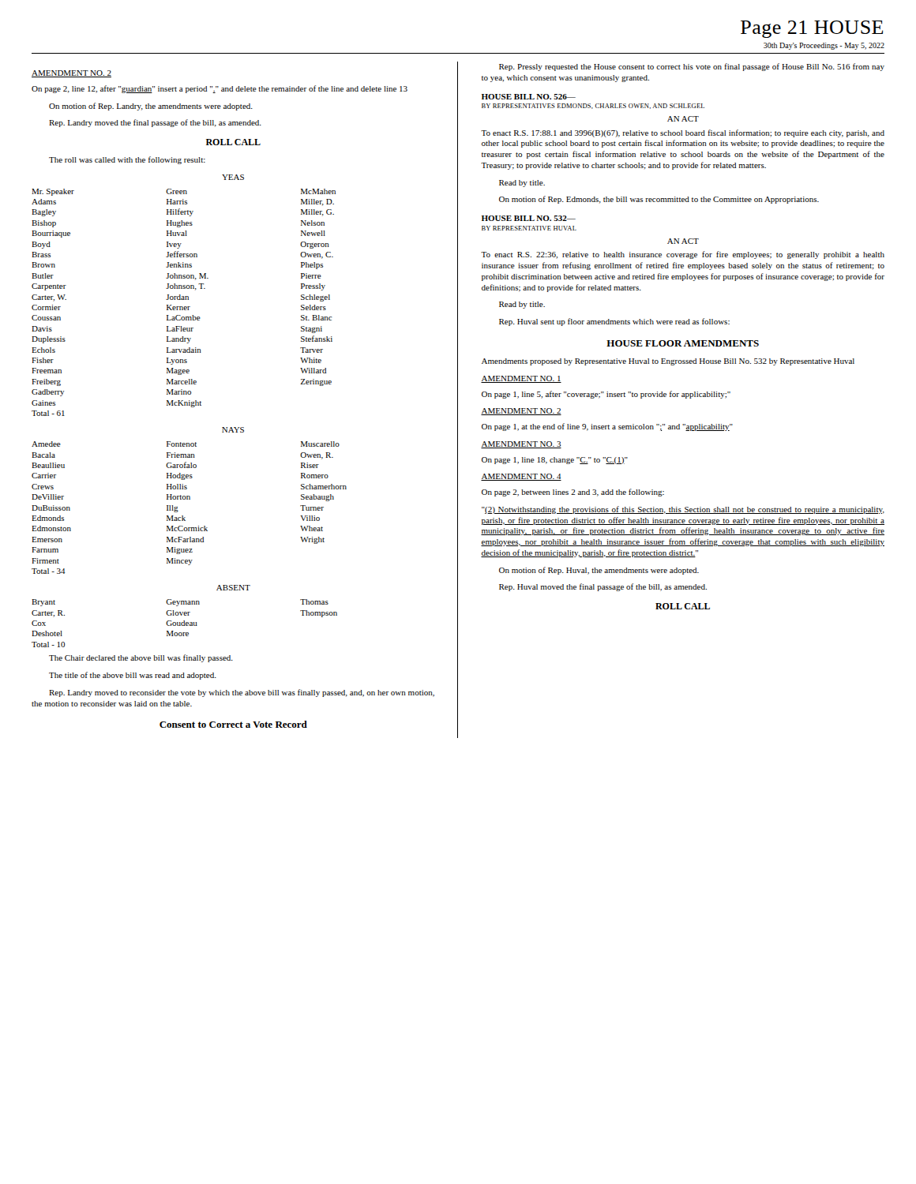Page 21 HOUSE
30th Day's Proceedings - May 5, 2022
AMENDMENT NO. 2
On page 2, line 12, after "guardian" insert a period "." and delete the remainder of the line and delete line 13
On motion of Rep. Landry, the amendments were adopted.
Rep. Landry moved the final passage of the bill, as amended.
ROLL CALL
The roll was called with the following result:
YEAS
| Mr. Speaker | Green | McMahen |
| Adams | Harris | Miller, D. |
| Bagley | Hilferty | Miller, G. |
| Bishop | Hughes | Nelson |
| Bourriaque | Huval | Newell |
| Boyd | Ivey | Orgeron |
| Brass | Jefferson | Owen, C. |
| Brown | Jenkins | Phelps |
| Butler | Johnson, M. | Pierre |
| Carpenter | Johnson, T. | Pressly |
| Carter, W. | Jordan | Schlegel |
| Cormier | Kerner | Selders |
| Coussan | LaCombe | St. Blanc |
| Davis | LaFleur | Stagni |
| Duplessis | Landry | Stefanski |
| Echols | Larvadain | Tarver |
| Fisher | Lyons | White |
| Freeman | Magee | Willard |
| Freiberg | Marcelle | Zeringue |
| Gadberry | Marino | |
| Gaines | McKnight | |
| Total - 61 | | |
NAYS
| Amedee | Fontenot | Muscarello |
| Bacala | Frieman | Owen, R. |
| Beaullieu | Garofalo | Riser |
| Carrier | Hodges | Romero |
| Crews | Hollis | Schamerhorn |
| DeVillier | Horton | Seabaugh |
| DuBuisson | Illg | Turner |
| Edmonds | Mack | Villio |
| Edmonston | McCormick | Wheat |
| Emerson | McFarland | Wright |
| Farnum | Miguez | |
| Firment | Mincey | |
| Total - 34 | | |
ABSENT
| Bryant | Geymann | Thomas |
| Carter, R. | Glover | Thompson |
| Cox | Goudeau | |
| Deshotel | Moore | |
| Total - 10 | | |
The Chair declared the above bill was finally passed.
The title of the above bill was read and adopted.
Rep. Landry moved to reconsider the vote by which the above bill was finally passed, and, on her own motion, the motion to reconsider was laid on the table.
Consent to Correct a Vote Record
Rep. Pressly requested the House consent to correct his vote on final passage of House Bill No. 516 from nay to yea, which consent was unanimously granted.
HOUSE BILL NO. 526—
BY REPRESENTATIVES EDMONDS, CHARLES OWEN, AND SCHLEGEL
AN ACT
To enact R.S. 17:88.1 and 3996(B)(67), relative to school board fiscal information; to require each city, parish, and other local public school board to post certain fiscal information on its website; to provide deadlines; to require the treasurer to post certain fiscal information relative to school boards on the website of the Department of the Treasury; to provide relative to charter schools; and to provide for related matters.
Read by title.
On motion of Rep. Edmonds, the bill was recommitted to the Committee on Appropriations.
HOUSE BILL NO. 532—
BY REPRESENTATIVE HUVAL
AN ACT
To enact R.S. 22:36, relative to health insurance coverage for fire employees; to generally prohibit a health insurance issuer from refusing enrollment of retired fire employees based solely on the status of retirement; to prohibit discrimination between active and retired fire employees for purposes of insurance coverage; to provide for definitions; and to provide for related matters.
Read by title.
Rep. Huval sent up floor amendments which were read as follows:
HOUSE FLOOR AMENDMENTS
Amendments proposed by Representative Huval to Engrossed House Bill No. 532 by Representative Huval
AMENDMENT NO. 1
On page 1, line 5, after "coverage;" insert "to provide for applicability;"
AMENDMENT NO. 2
On page 1, at the end of line 9, insert a semicolon ";" and "applicability"
AMENDMENT NO. 3
On page 1, line 18, change "C." to "C.(1)"
AMENDMENT NO. 4
On page 2, between lines 2 and 3, add the following:
"(2) Notwithstanding the provisions of this Section, this Section shall not be construed to require a municipality, parish, or fire protection district to offer health insurance coverage to early retiree fire employees, nor prohibit a municipality, parish, or fire protection district from offering health insurance coverage to only active fire employees, nor prohibit a health insurance issuer from offering coverage that complies with such eligibility decision of the municipality, parish, or fire protection district."
On motion of Rep. Huval, the amendments were adopted.
Rep. Huval moved the final passage of the bill, as amended.
ROLL CALL